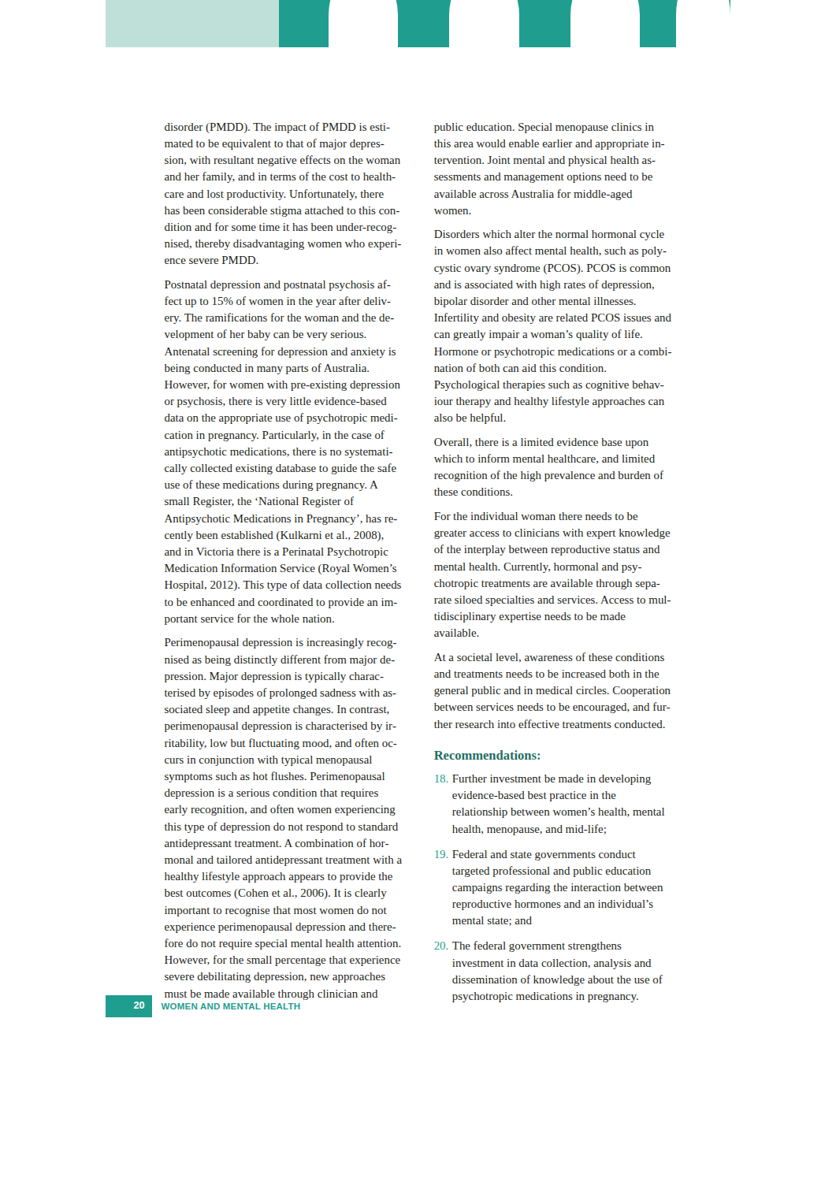disorder (PMDD). The impact of PMDD is estimated to be equivalent to that of major depression, with resultant negative effects on the woman and her family, and in terms of the cost to healthcare and lost productivity. Unfortunately, there has been considerable stigma attached to this condition and for some time it has been under-recognised, thereby disadvantaging women who experience severe PMDD.
Postnatal depression and postnatal psychosis affect up to 15% of women in the year after delivery. The ramifications for the woman and the development of her baby can be very serious. Antenatal screening for depression and anxiety is being conducted in many parts of Australia. However, for women with pre-existing depression or psychosis, there is very little evidence-based data on the appropriate use of psychotropic medication in pregnancy. Particularly, in the case of antipsychotic medications, there is no systematically collected existing database to guide the safe use of these medications during pregnancy. A small Register, the ‘National Register of Antipsychotic Medications in Pregnancy’, has recently been established (Kulkarni et al., 2008), and in Victoria there is a Perinatal Psychotropic Medication Information Service (Royal Women’s Hospital, 2012). This type of data collection needs to be enhanced and coordinated to provide an important service for the whole nation.
Perimenopausal depression is increasingly recognised as being distinctly different from major depression. Major depression is typically characterised by episodes of prolonged sadness with associated sleep and appetite changes. In contrast, perimenopausal depression is characterised by irritability, low but fluctuating mood, and often occurs in conjunction with typical menopausal symptoms such as hot flushes. Perimenopausal depression is a serious condition that requires early recognition, and often women experiencing this type of depression do not respond to standard antidepressant treatment. A combination of hormonal and tailored antidepressant treatment with a healthy lifestyle approach appears to provide the best outcomes (Cohen et al., 2006). It is clearly important to recognise that most women do not experience perimenopausal depression and therefore do not require special mental health attention. However, for the small percentage that experience severe debilitating depression, new approaches must be made available through clinician and public education. Special menopause clinics in this area would enable earlier and appropriate intervention. Joint mental and physical health assessments and management options need to be available across Australia for middle-aged women.
Disorders which alter the normal hormonal cycle in women also affect mental health, such as polycystic ovary syndrome (PCOS). PCOS is common and is associated with high rates of depression, bipolar disorder and other mental illnesses. Infertility and obesity are related PCOS issues and can greatly impair a woman’s quality of life. Hormone or psychotropic medications or a combination of both can aid this condition. Psychological therapies such as cognitive behaviour therapy and healthy lifestyle approaches can also be helpful.
Overall, there is a limited evidence base upon which to inform mental healthcare, and limited recognition of the high prevalence and burden of these conditions.
For the individual woman there needs to be greater access to clinicians with expert knowledge of the interplay between reproductive status and mental health. Currently, hormonal and psychotropic treatments are available through separate siloed specialties and services. Access to multidisciplinary expertise needs to be made available.
At a societal level, awareness of these conditions and treatments needs to be increased both in the general public and in medical circles. Cooperation between services needs to be encouraged, and further research into effective treatments conducted.
Recommendations:
Further investment be made in developing evidence-based best practice in the relationship between women’s health, mental health, menopause, and mid-life;
Federal and state governments conduct targeted professional and public education campaigns regarding the interaction between reproductive hormones and an individual’s mental state; and
The federal government strengthens investment in data collection, analysis and dissemination of knowledge about the use of psychotropic medications in pregnancy.
20
Women and Mental Health